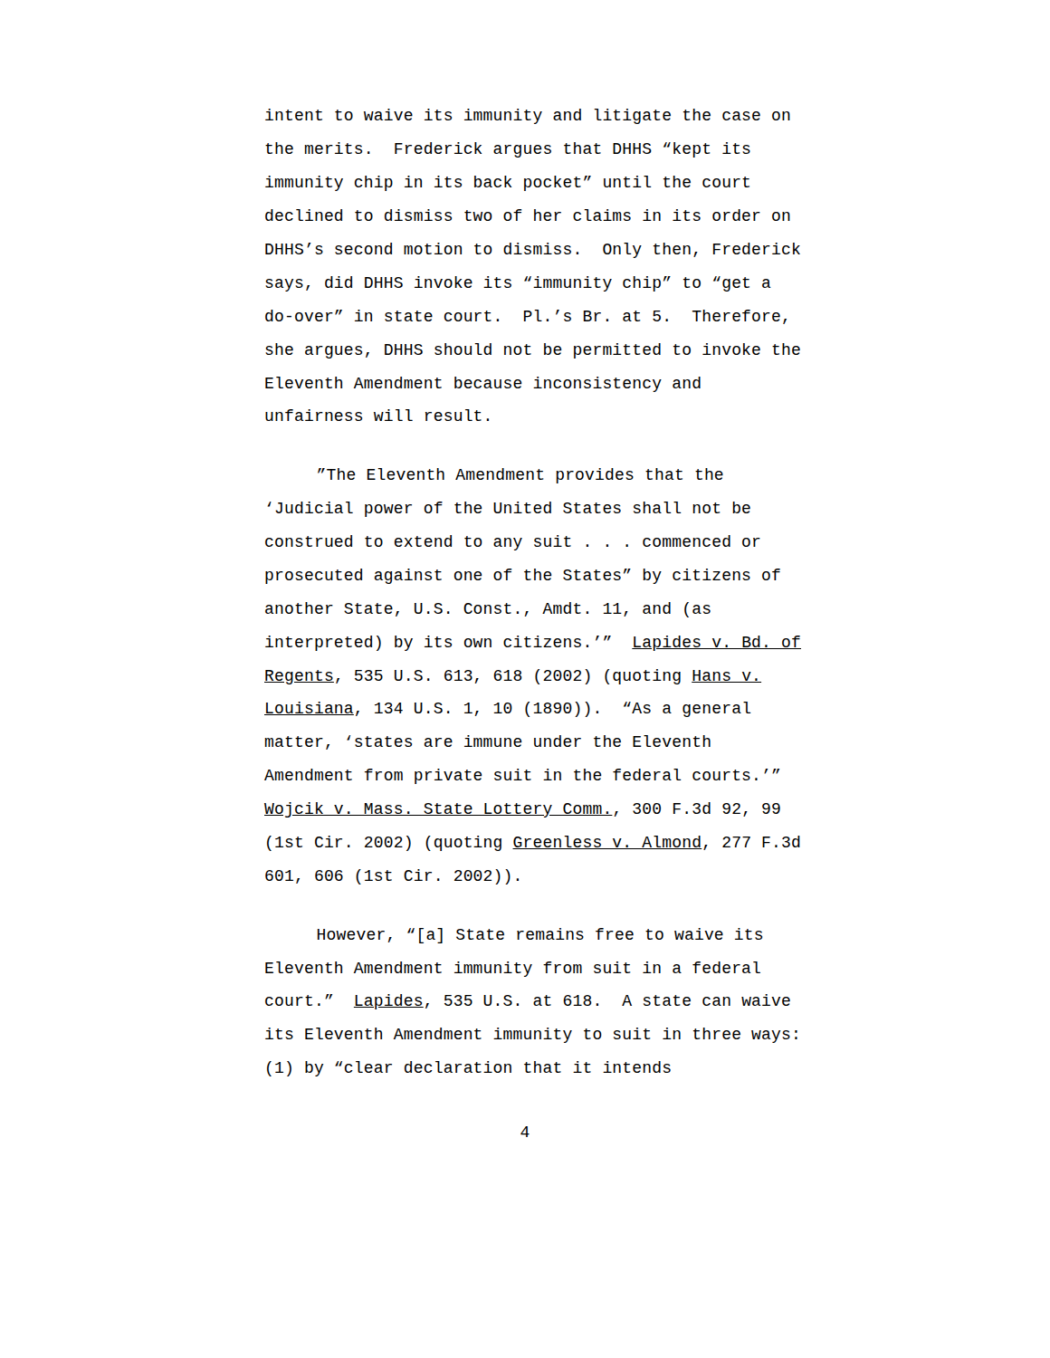intent to waive its immunity and litigate the case on the merits. Frederick argues that DHHS “kept its immunity chip in its back pocket” until the court declined to dismiss two of her claims in its order on DHHS’s second motion to dismiss. Only then, Frederick says, did DHHS invoke its “immunity chip” to “get a do-over” in state court. Pl.’s Br. at 5. Therefore, she argues, DHHS should not be permitted to invoke the Eleventh Amendment because inconsistency and unfairness will result.
”The Eleventh Amendment provides that the ‘Judicial power of the United States shall not be construed to extend to any suit . . . commenced or prosecuted against one of the States” by citizens of another State, U.S. Const., Amdt. 11, and (as interpreted) by its own citizens.’” Lapides v. Bd. of Regents, 535 U.S. 613, 618 (2002) (quoting Hans v. Louisiana, 134 U.S. 1, 10 (1890)). “As a general matter, ‘states are immune under the Eleventh Amendment from private suit in the federal courts.’” Wojcik v. Mass. State Lottery Comm., 300 F.3d 92, 99 (1st Cir. 2002) (quoting Greenless v. Almond, 277 F.3d 601, 606 (1st Cir. 2002)).
However, “[a] State remains free to waive its Eleventh Amendment immunity from suit in a federal court.” Lapides, 535 U.S. at 618. A state can waive its Eleventh Amendment immunity to suit in three ways: (1) by “clear declaration that it intends
4